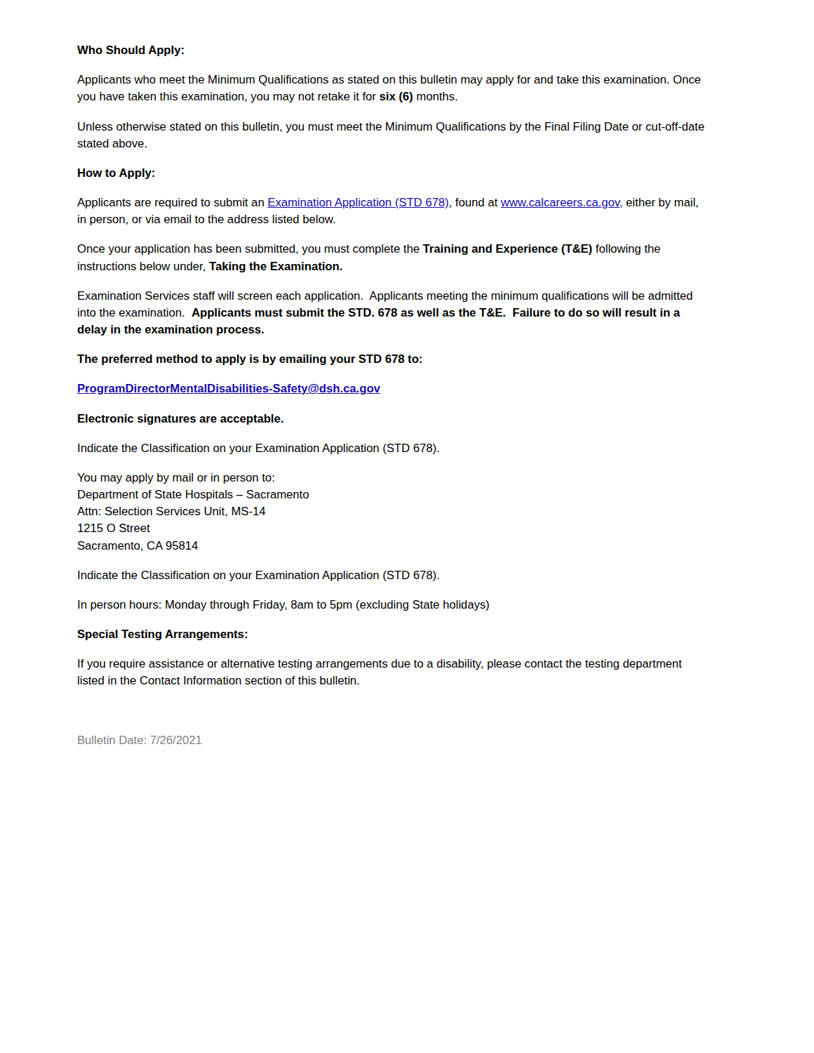Who Should Apply:
Applicants who meet the Minimum Qualifications as stated on this bulletin may apply for and take this examination. Once you have taken this examination, you may not retake it for six (6) months.
Unless otherwise stated on this bulletin, you must meet the Minimum Qualifications by the Final Filing Date or cut-off-date stated above.
How to Apply:
Applicants are required to submit an Examination Application (STD 678), found at www.calcareers.ca.gov, either by mail, in person, or via email to the address listed below.
Once your application has been submitted, you must complete the Training and Experience (T&E) following the instructions below under, Taking the Examination.
Examination Services staff will screen each application. Applicants meeting the minimum qualifications will be admitted into the examination. Applicants must submit the STD. 678 as well as the T&E. Failure to do so will result in a delay in the examination process.
The preferred method to apply is by emailing your STD 678 to:
ProgramDirectorMentalDisabilities-Safety@dsh.ca.gov
Electronic signatures are acceptable.
Indicate the Classification on your Examination Application (STD 678).
You may apply by mail or in person to:
Department of State Hospitals – Sacramento
Attn: Selection Services Unit, MS-14
1215 O Street
Sacramento, CA 95814
Indicate the Classification on your Examination Application (STD 678).
In person hours: Monday through Friday, 8am to 5pm (excluding State holidays)
Special Testing Arrangements:
If you require assistance or alternative testing arrangements due to a disability, please contact the testing department listed in the Contact Information section of this bulletin.
Bulletin Date: 7/26/2021